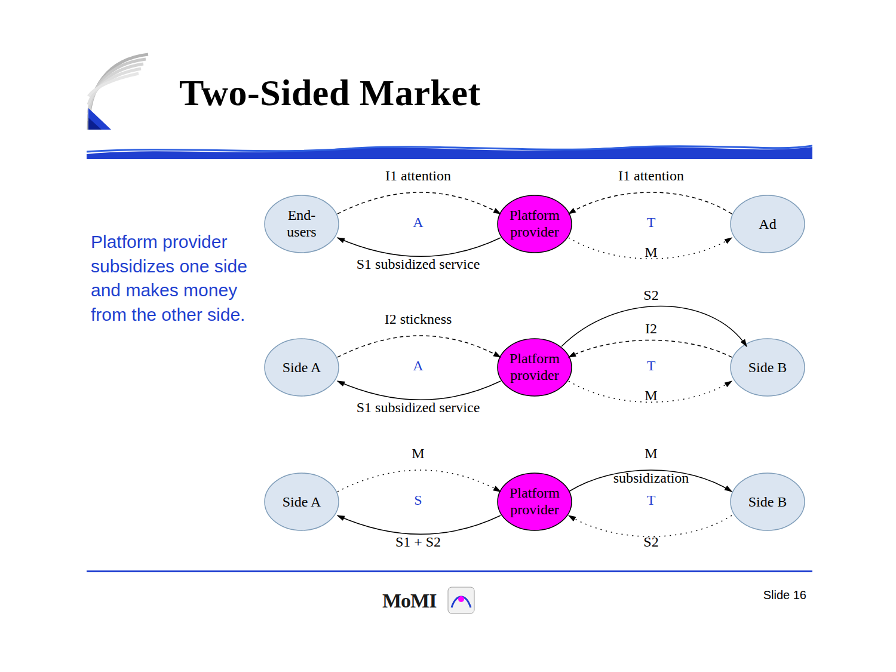Two-Sided Market
Platform provider subsidizes one side and makes money from the other side.
End- users Platform provider Ad I1 attention I1 attention S1 subsidized service A T M Side A Platform provider Side B I2 stickness S1 subsidized service S2 I2 A T M Side A Platform provider Side B M M subsidization S T S1 + S2 S2
MoMI
Slide 16